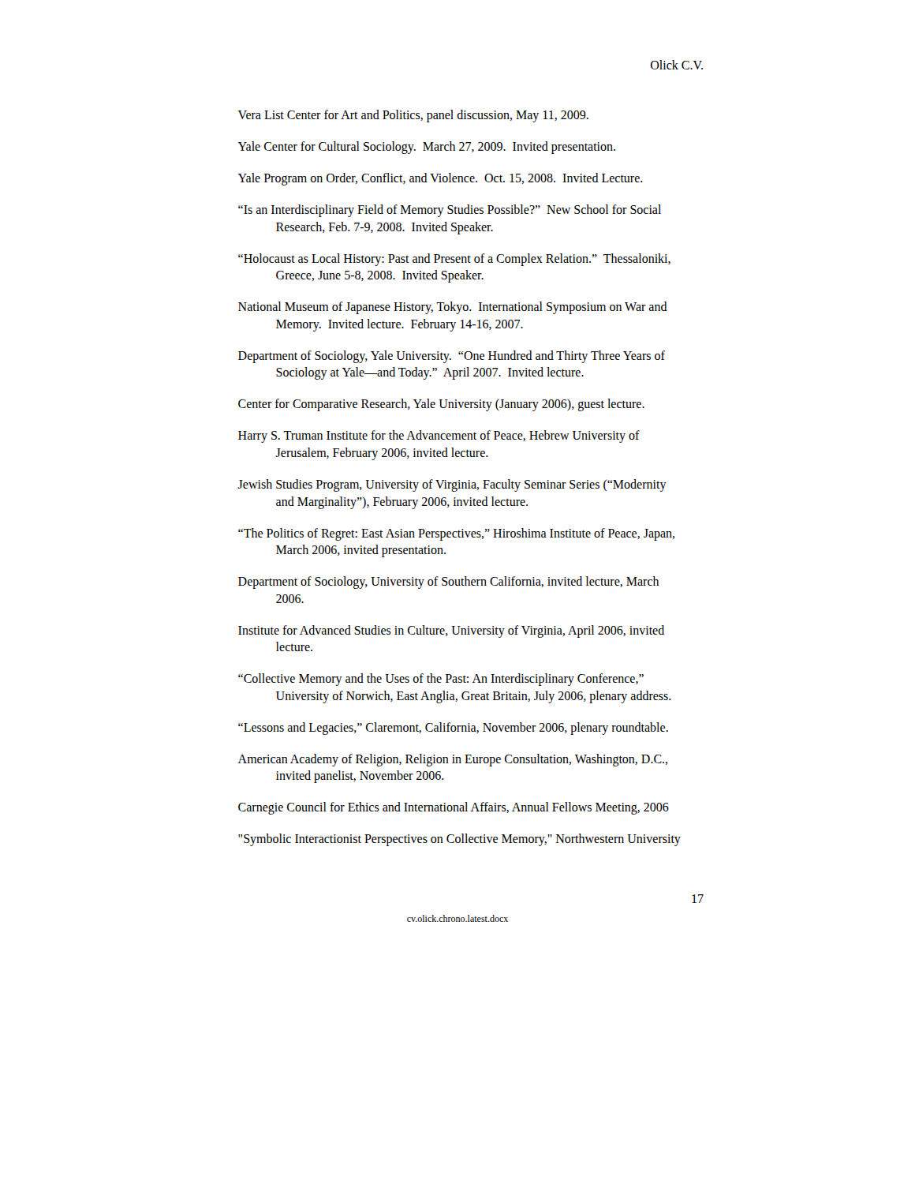Olick C.V.
Vera List Center for Art and Politics, panel discussion, May 11, 2009.
Yale Center for Cultural Sociology. March 27, 2009. Invited presentation.
Yale Program on Order, Conflict, and Violence. Oct. 15, 2008. Invited Lecture.
“Is an Interdisciplinary Field of Memory Studies Possible?” New School for Social Research, Feb. 7-9, 2008. Invited Speaker.
“Holocaust as Local History: Past and Present of a Complex Relation.” Thessaloniki, Greece, June 5-8, 2008. Invited Speaker.
National Museum of Japanese History, Tokyo. International Symposium on War and Memory. Invited lecture. February 14-16, 2007.
Department of Sociology, Yale University. “One Hundred and Thirty Three Years of Sociology at Yale—and Today.” April 2007. Invited lecture.
Center for Comparative Research, Yale University (January 2006), guest lecture.
Harry S. Truman Institute for the Advancement of Peace, Hebrew University of Jerusalem, February 2006, invited lecture.
Jewish Studies Program, University of Virginia, Faculty Seminar Series (“Modernity and Marginality”), February 2006, invited lecture.
“The Politics of Regret: East Asian Perspectives,” Hiroshima Institute of Peace, Japan, March 2006, invited presentation.
Department of Sociology, University of Southern California, invited lecture, March 2006.
Institute for Advanced Studies in Culture, University of Virginia, April 2006, invited lecture.
“Collective Memory and the Uses of the Past: An Interdisciplinary Conference,” University of Norwich, East Anglia, Great Britain, July 2006, plenary address.
“Lessons and Legacies,” Claremont, California, November 2006, plenary roundtable.
American Academy of Religion, Religion in Europe Consultation, Washington, D.C., invited panelist, November 2006.
Carnegie Council for Ethics and International Affairs, Annual Fellows Meeting, 2006
"Symbolic Interactionist Perspectives on Collective Memory," Northwestern University
17
cv.olick.chrono.latest.docx